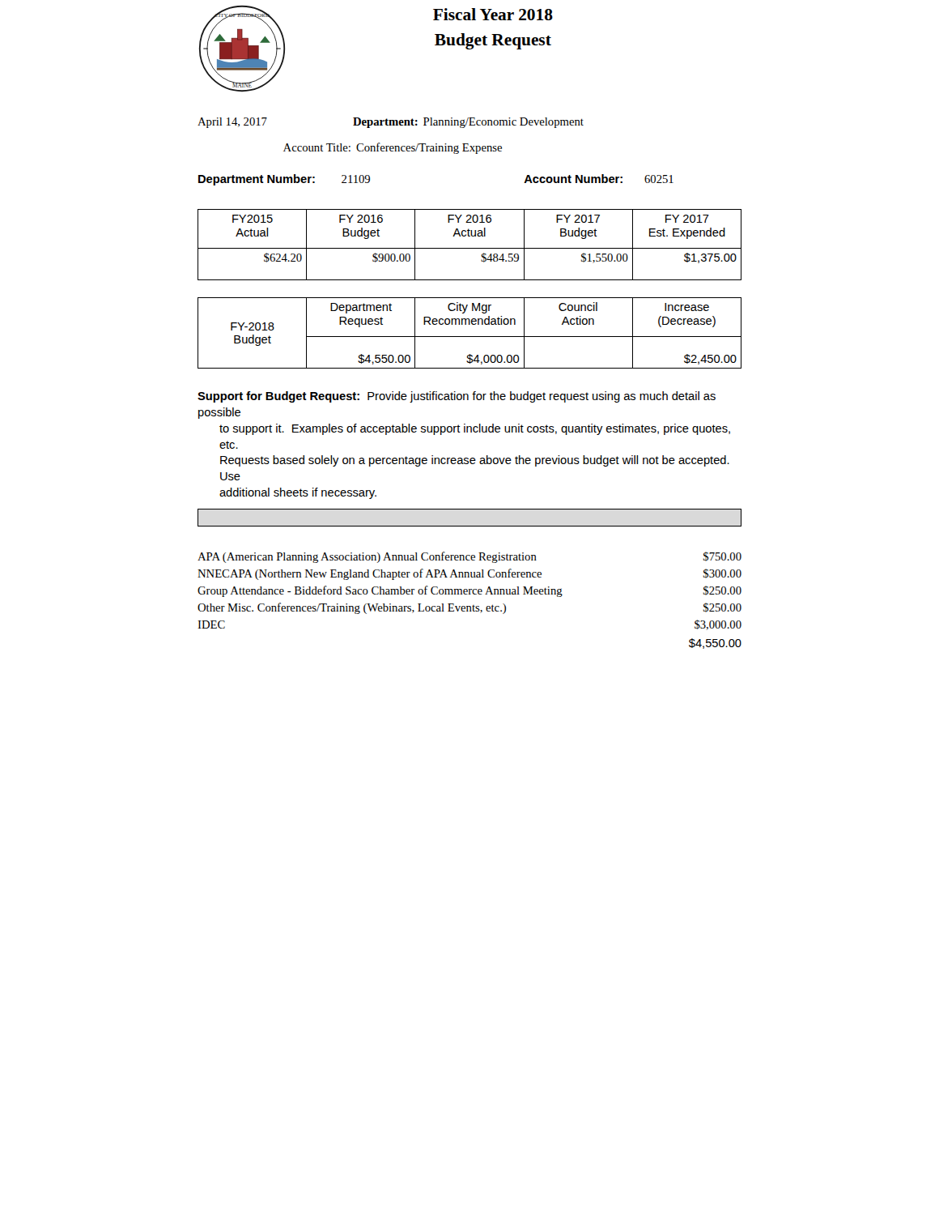CITY OF BIDDEFORD MAINE
Fiscal Year 2018
Budget Request
April 14, 2017
Department: Planning/Economic Development
Account Title: Conferences/Training Expense
Department Number:
21109
Account Number:
60251
| FY2015 Actual | FY 2016 Budget | FY 2016 Actual | FY 2017 Budget | FY 2017 Est. Expended |
| $624.20 | $900.00 | $484.59 | $1,550.00 | $1,375.00 |
| FY-2018 Budget | Department Request | City Mgr Recommendation | Council Action | Increase (Decrease) |
| $4,550.00 | $4,000.00 | | $2,450.00 |
Support for Budget Request: Provide justification for the budget request using as much detail as possible
to support it. Examples of acceptable support include unit costs, quantity estimates, price quotes, etc.
Requests based solely on a percentage increase above the previous budget will not be accepted. Use
additional sheets if necessary.
| APA (American Planning Association) Annual Conference Registration | $750.00 |
| NNECAPA (Northern New England Chapter of APA Annual Conference | $300.00 |
| Group Attendance - Biddeford Saco Chamber of Commerce Annual Meeting | $250.00 |
| Other Misc. Conferences/Training (Webinars, Local Events, etc.) | $250.00 |
| IDEC | $3,000.00 |
| | $4,550.00 |